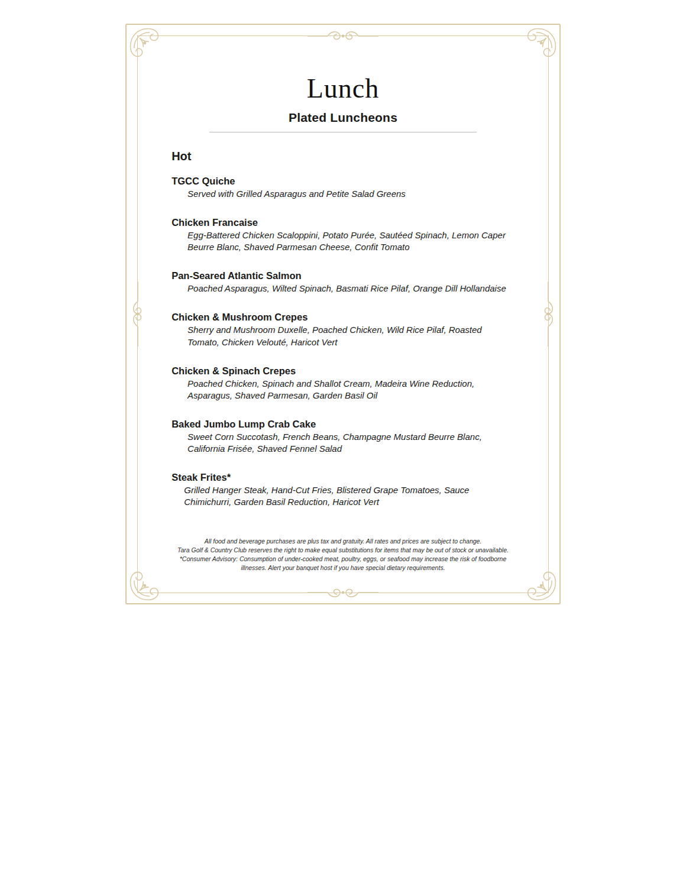Lunch
Plated Luncheons
Hot
TGCC Quiche
Served with Grilled Asparagus and Petite Salad Greens
Chicken Francaise
Egg-Battered Chicken Scaloppini, Potato Purée, Sautéed Spinach, Lemon Caper Beurre Blanc, Shaved Parmesan Cheese, Confit Tomato
Pan-Seared Atlantic Salmon
Poached Asparagus, Wilted Spinach, Basmati Rice Pilaf, Orange Dill Hollandaise
Chicken & Mushroom Crepes
Sherry and Mushroom Duxelle, Poached Chicken, Wild Rice Pilaf, Roasted Tomato, Chicken Velouté, Haricot Vert
Chicken & Spinach Crepes
Poached Chicken, Spinach and Shallot Cream, Madeira Wine Reduction, Asparagus, Shaved Parmesan, Garden Basil Oil
Baked Jumbo Lump Crab Cake
Sweet Corn Succotash, French Beans, Champagne Mustard Beurre Blanc, California Frisée, Shaved Fennel Salad
Steak Frites*
Grilled Hanger Steak, Hand-Cut Fries, Blistered Grape Tomatoes, Sauce Chimichurri, Garden Basil Reduction, Haricot Vert
All food and beverage purchases are plus tax and gratuity. All rates and prices are subject to change.
Tara Golf & Country Club reserves the right to make equal substitutions for items that may be out of stock or unavailable.
*Consumer Advisory: Consumption of under-cooked meat, poultry, eggs, or seafood may increase the risk of foodborne illnesses. Alert your banquet host if you have special dietary requirements.